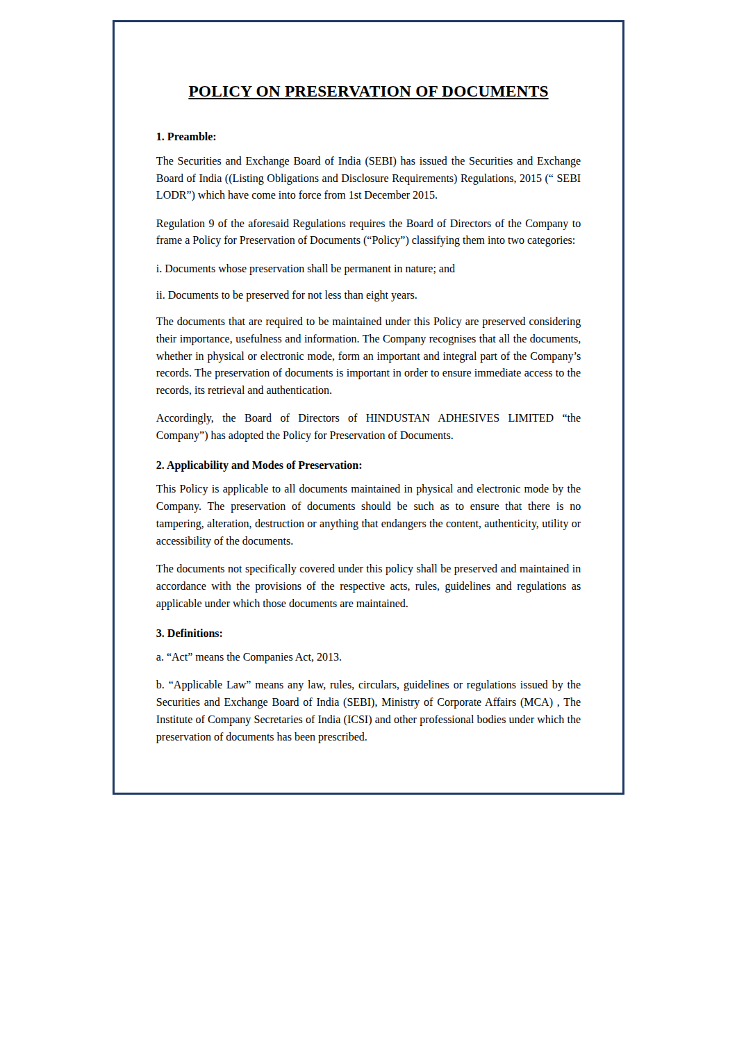POLICY ON PRESERVATION OF DOCUMENTS
1. Preamble:
The Securities and Exchange Board of India (SEBI) has issued the Securities and Exchange Board of India ((Listing Obligations and Disclosure Requirements) Regulations, 2015 (“ SEBI LODR”) which have come into force from 1st December 2015.
Regulation 9 of the aforesaid Regulations requires the Board of Directors of the Company to frame a Policy for Preservation of Documents (“Policy”) classifying them into two categories:
i. Documents whose preservation shall be permanent in nature; and
ii. Documents to be preserved for not less than eight years.
The documents that are required to be maintained under this Policy are preserved considering their importance, usefulness and information. The Company recognises that all the documents, whether in physical or electronic mode, form an important and integral part of the Company’s records. The preservation of documents is important in order to ensure immediate access to the records, its retrieval and authentication.
Accordingly, the Board of Directors of HINDUSTAN ADHESIVES LIMITED “the Company”) has adopted the Policy for Preservation of Documents.
2. Applicability and Modes of Preservation:
This Policy is applicable to all documents maintained in physical and electronic mode by the Company. The preservation of documents should be such as to ensure that there is no tampering, alteration, destruction or anything that endangers the content, authenticity, utility or accessibility of the documents.
The documents not specifically covered under this policy shall be preserved and maintained in accordance with the provisions of the respective acts, rules, guidelines and regulations as applicable under which those documents are maintained.
3. Definitions:
a. “Act” means the Companies Act, 2013.
b. “Applicable Law” means any law, rules, circulars, guidelines or regulations issued by the Securities and Exchange Board of India (SEBI), Ministry of Corporate Affairs (MCA) , The Institute of Company Secretaries of India (ICSI) and other professional bodies under which the preservation of documents has been prescribed.